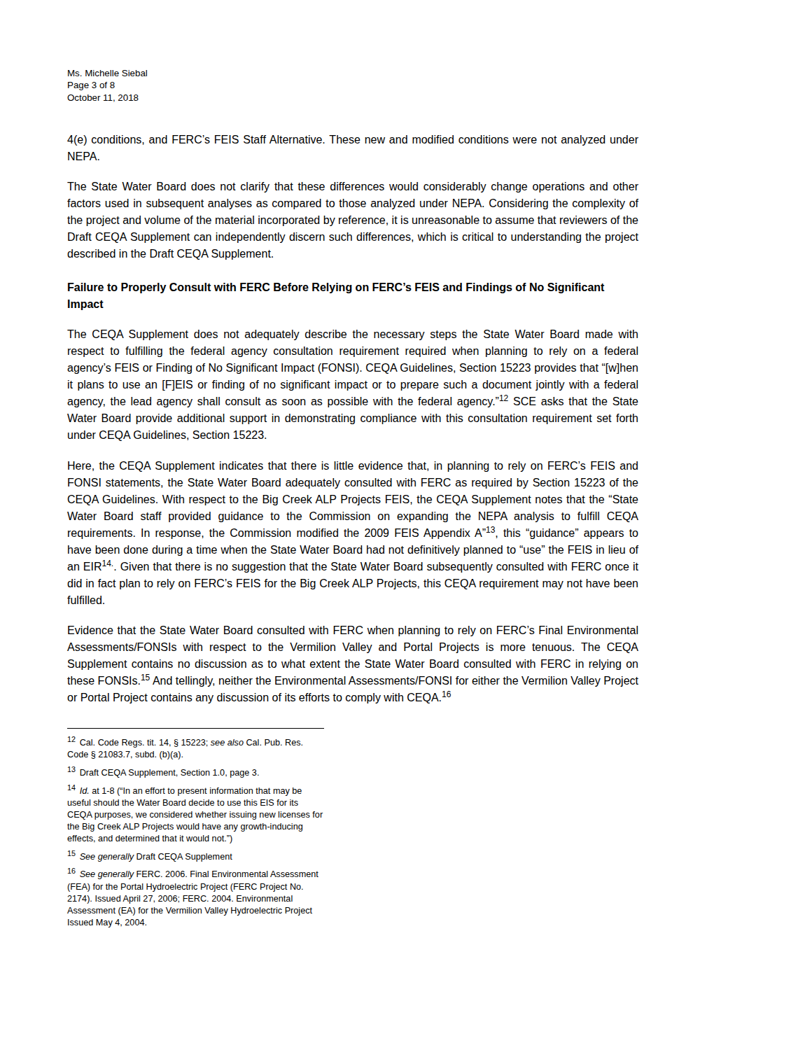Ms. Michelle Siebal
Page 3 of 8
October 11, 2018
4(e) conditions, and FERC’s FEIS Staff Alternative. These new and modified conditions were not analyzed under NEPA.
The State Water Board does not clarify that these differences would considerably change operations and other factors used in subsequent analyses as compared to those analyzed under NEPA. Considering the complexity of the project and volume of the material incorporated by reference, it is unreasonable to assume that reviewers of the Draft CEQA Supplement can independently discern such differences, which is critical to understanding the project described in the Draft CEQA Supplement.
Failure to Properly Consult with FERC Before Relying on FERC’s FEIS and Findings of No Significant Impact
The CEQA Supplement does not adequately describe the necessary steps the State Water Board made with respect to fulfilling the federal agency consultation requirement required when planning to rely on a federal agency’s FEIS or Finding of No Significant Impact (FONSI). CEQA Guidelines, Section 15223 provides that “[w]hen it plans to use an [F]EIS or finding of no significant impact or to prepare such a document jointly with a federal agency, the lead agency shall consult as soon as possible with the federal agency.”12 SCE asks that the State Water Board provide additional support in demonstrating compliance with this consultation requirement set forth under CEQA Guidelines, Section 15223.
Here, the CEQA Supplement indicates that there is little evidence that, in planning to rely on FERC’s FEIS and FONSI statements, the State Water Board adequately consulted with FERC as required by Section 15223 of the CEQA Guidelines. With respect to the Big Creek ALP Projects FEIS, the CEQA Supplement notes that the “State Water Board staff provided guidance to the Commission on expanding the NEPA analysis to fulfill CEQA requirements. In response, the Commission modified the 2009 FEIS Appendix A”13, this “guidance” appears to have been done during a time when the State Water Board had not definitively planned to “use” the FEIS in lieu of an EIR14.. Given that there is no suggestion that the State Water Board subsequently consulted with FERC once it did in fact plan to rely on FERC’s FEIS for the Big Creek ALP Projects, this CEQA requirement may not have been fulfilled.
Evidence that the State Water Board consulted with FERC when planning to rely on FERC’s Final Environmental Assessments/FONSIs with respect to the Vermilion Valley and Portal Projects is more tenuous. The CEQA Supplement contains no discussion as to what extent the State Water Board consulted with FERC in relying on these FONSIs.15 And tellingly, neither the Environmental Assessments/FONSI for either the Vermilion Valley Project or Portal Project contains any discussion of its efforts to comply with CEQA.16
12 Cal. Code Regs. tit. 14, § 15223; see also Cal. Pub. Res. Code § 21083.7, subd. (b)(a).
13 Draft CEQA Supplement, Section 1.0, page 3.
14 Id. at 1-8 (“In an effort to present information that may be useful should the Water Board decide to use this EIS for its CEQA purposes, we considered whether issuing new licenses for the Big Creek ALP Projects would have any growth-inducing effects, and determined that it would not.”)
15 See generally Draft CEQA Supplement
16 See generally FERC. 2006. Final Environmental Assessment (FEA) for the Portal Hydroelectric Project (FERC Project No. 2174). Issued April 27, 2006; FERC. 2004. Environmental Assessment (EA) for the Vermilion Valley Hydroelectric Project Issued May 4, 2004.